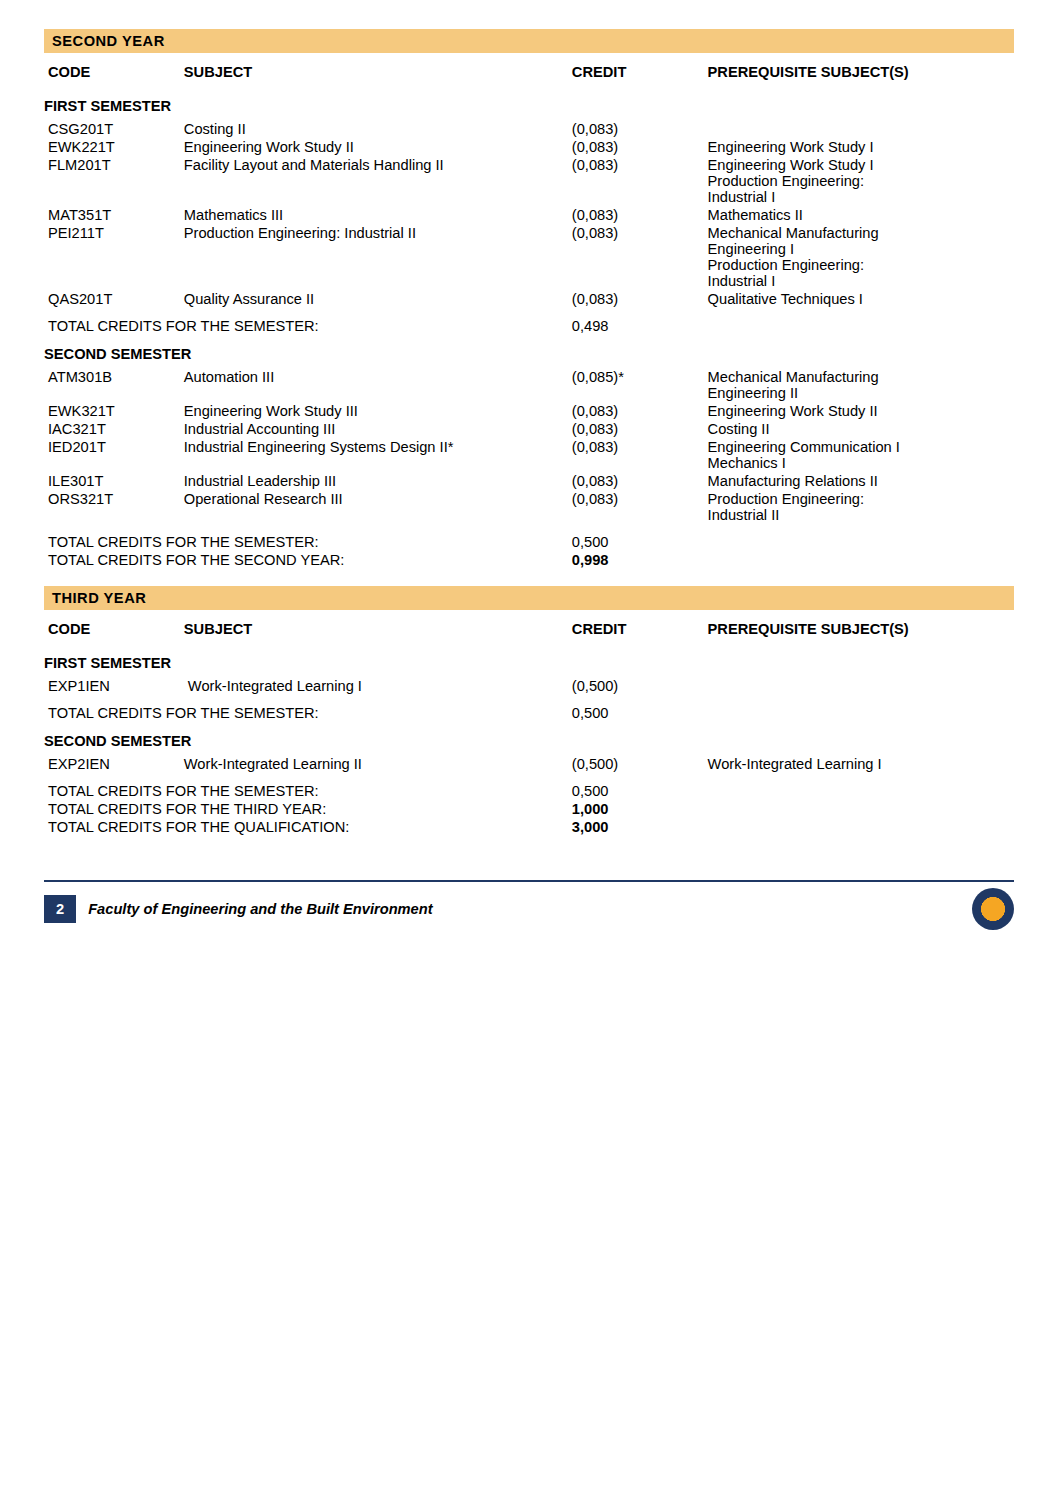SECOND YEAR
| CODE | SUBJECT | CREDIT | PREREQUISITE SUBJECT(S) |
| --- | --- | --- | --- |
FIRST SEMESTER
| CSG201T | Costing II | (0,083) | |
| EWK221T | Engineering Work Study II | (0,083) | Engineering Work Study I |
| FLM201T | Facility Layout and Materials Handling II | (0,083) | Engineering Work Study I Production Engineering: Industrial I |
| MAT351T | Mathematics III | (0,083) | Mathematics II |
| PEI211T | Production Engineering: Industrial II | (0,083) | Mechanical Manufacturing Engineering I Production Engineering: Industrial I |
| QAS201T | Quality Assurance II | (0,083) | Qualitative Techniques I |
| TOTAL CREDITS FOR THE SEMESTER: | 0,498 | |
SECOND SEMESTER
| ATM301B | Automation III | (0,085)* | Mechanical Manufacturing Engineering II |
| EWK321T | Engineering Work Study III | (0,083) | Engineering Work Study II |
| IAC321T | Industrial Accounting III | (0,083) | Costing II |
| IED201T | Industrial Engineering Systems Design II* | (0,083) | Engineering Communication I Mechanics I |
| ILE301T | Industrial Leadership III | (0,083) | Manufacturing Relations II |
| ORS321T | Operational Research III | (0,083) | Production Engineering: Industrial II |
| TOTAL CREDITS FOR THE SEMESTER: | 0,500 | |
| TOTAL CREDITS FOR THE SECOND YEAR: | 0,998 | |
THIRD YEAR
| CODE | SUBJECT | CREDIT | PREREQUISITE SUBJECT(S) |
| --- | --- | --- | --- |
FIRST SEMESTER
| EXP1IEN | Work-Integrated Learning I | (0,500) | |
| TOTAL CREDITS FOR THE SEMESTER: | 0,500 | |
SECOND SEMESTER
| EXP2IEN | Work-Integrated Learning II | (0,500) | Work-Integrated Learning I |
| TOTAL CREDITS FOR THE SEMESTER: | 0,500 | |
| TOTAL CREDITS FOR THE THIRD YEAR: | 1,000 | |
| TOTAL CREDITS FOR THE QUALIFICATION: | 3,000 | |
2
Faculty of Engineering and the Built Environment